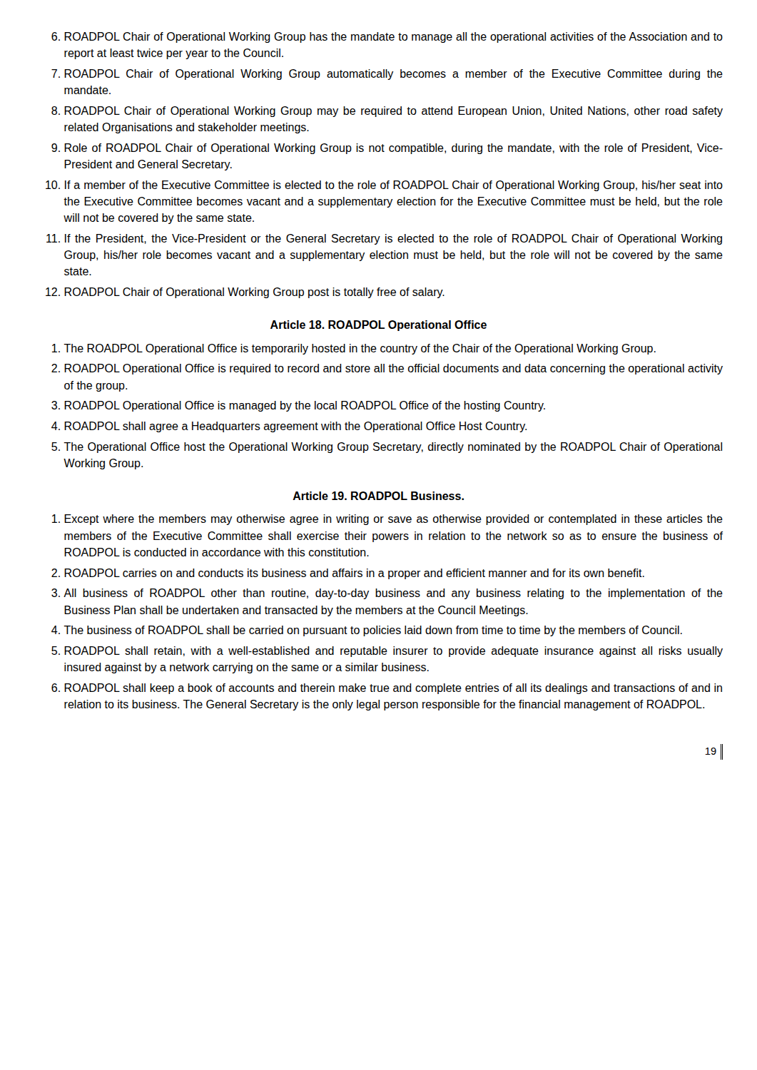ROADPOL Chair of Operational Working Group has the mandate to manage all the operational activities of the Association and to report at least twice per year to the Council.
ROADPOL Chair of Operational Working Group automatically becomes a member of the Executive Committee during the mandate.
ROADPOL Chair of Operational Working Group may be required to attend European Union, United Nations, other road safety related Organisations and stakeholder meetings.
Role of ROADPOL Chair of Operational Working Group is not compatible, during the mandate, with the role of President, Vice-President and General Secretary.
If a member of the Executive Committee is elected to the role of ROADPOL Chair of Operational Working Group, his/her seat into the Executive Committee becomes vacant and a supplementary election for the Executive Committee must be held, but the role will not be covered by the same state.
If the President, the Vice-President or the General Secretary is elected to the role of ROADPOL Chair of Operational Working Group, his/her role becomes vacant and a supplementary election must be held, but the role will not be covered by the same state.
ROADPOL Chair of Operational Working Group post is totally free of salary.
Article 18. ROADPOL Operational Office
The ROADPOL Operational Office is temporarily hosted in the country of the Chair of the Operational Working Group.
ROADPOL Operational Office is required to record and store all the official documents and data concerning the operational activity of the group.
ROADPOL Operational Office is managed by the local ROADPOL Office of the hosting Country.
ROADPOL shall agree a Headquarters agreement with the Operational Office Host Country.
The Operational Office host the Operational Working Group Secretary, directly nominated by the ROADPOL Chair of Operational Working Group.
Article 19. ROADPOL Business.
Except where the members may otherwise agree in writing or save as otherwise provided or contemplated in these articles the members of the Executive Committee shall exercise their powers in relation to the network so as to ensure the business of ROADPOL is conducted in accordance with this constitution.
ROADPOL carries on and conducts its business and affairs in a proper and efficient manner and for its own benefit.
All business of ROADPOL other than routine, day-to-day business and any business relating to the implementation of the Business Plan shall be undertaken and transacted by the members at the Council Meetings.
The business of ROADPOL shall be carried on pursuant to policies laid down from time to time by the members of Council.
ROADPOL shall retain, with a well-established and reputable insurer to provide adequate insurance against all risks usually insured against by a network carrying on the same or a similar business.
ROADPOL shall keep a book of accounts and therein make true and complete entries of all its dealings and transactions of and in relation to its business. The General Secretary is the only legal person responsible for the financial management of ROADPOL.
19